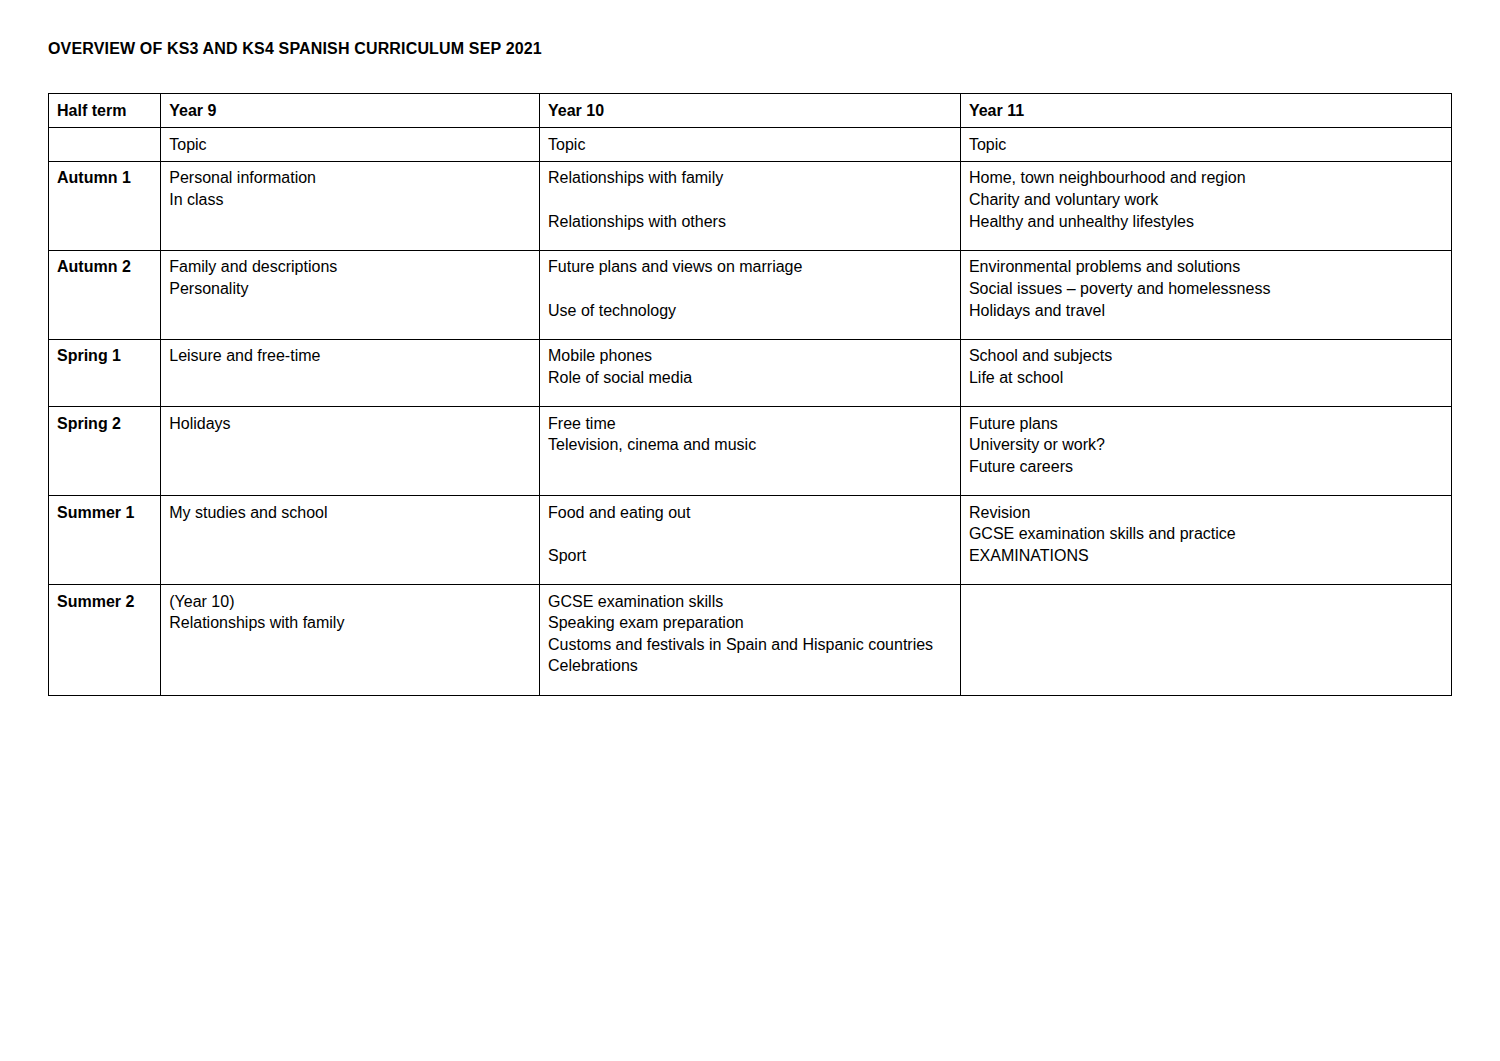OVERVIEW OF KS3 AND KS4 SPANISH CURRICULUM SEP 2021
| Half term | Year 9 | Year 10 | Year 11 |
| --- | --- | --- | --- |
| | Topic | Topic | Topic |
| Autumn 1 | Personal information In class | Relationships with family Relationships with others | Home, town neighbourhood and region Charity and voluntary work Healthy and unhealthy lifestyles |
| Autumn 2 | Family and descriptions Personality | Future plans and views on marriage Use of technology | Environmental problems and solutions Social issues – poverty and homelessness Holidays and travel |
| Spring 1 | Leisure and free-time | Mobile phones Role of social media | School and subjects Life at school |
| Spring 2 | Holidays | Free time Television, cinema and music | Future plans University or work? Future careers |
| Summer 1 | My studies and school | Food and eating out Sport | Revision GCSE examination skills and practice EXAMINATIONS |
| Summer 2 | (Year 10) Relationships with family | GCSE examination skills Speaking exam preparation Customs and festivals in Spain and Hispanic countries Celebrations | |